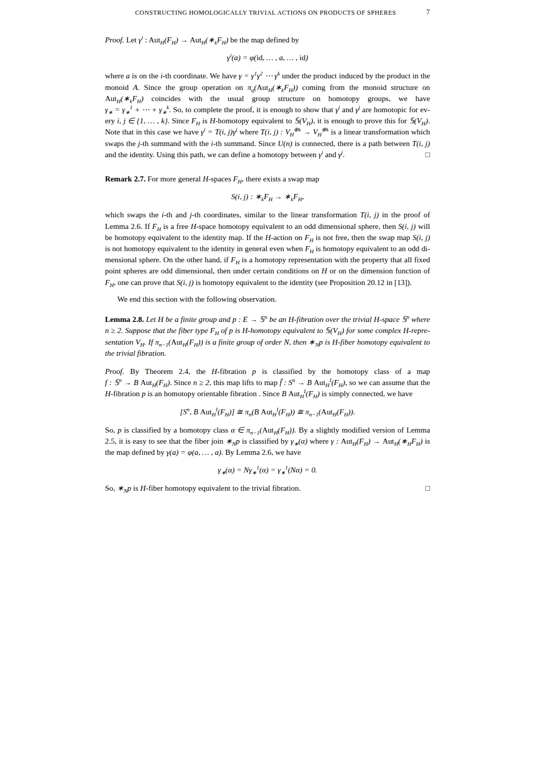CONSTRUCTING HOMOLOGICALLY TRIVIAL ACTIONS ON PRODUCTS OF SPHERES 7
Proof. Let γi : AutH(FH) → AutH(∗kFH) be the map defined by
γi(a) = φ(id, … , a, … , id)
where a is on the i-th coordinate. We have γ = γ1γ2 ⋯ γk under the product induced by the product in the monoid A. Since the group operation on πq(AutH(∗kFH)) coming from the monoid structure on AutH(∗kFH) coincides with the usual group structure on homotopy groups, we have γ∗ = γ∗1 + ⋯ + γ∗k. So, to complete the proof, it is enough to show that γi and γj are homotopic for every i, j ∈ {1, … , k}. Since FH is H-homotopy equivalent to 𝕊(VH), it is enough to prove this for 𝕊(VH). Note that in this case we have γi = T(i, j)γj where T(i, j) : VH⊕k → VH⊕k is a linear transformation which swaps the j-th summand with the i-th summand. Since U(n) is connected, there is a path between T(i, j) and the identity. Using this path, we can define a homotopy between γi and γj. □
Remark 2.7. For more general H-spaces FH, there exists a swap map
S(i, j) : ∗kFH → ∗kFH,
which swaps the i-th and j-th coordinates, similar to the linear transformation T(i, j) in the proof of Lemma 2.6. If FH is a free H-space homotopy equivalent to an odd dimensional sphere, then S(i, j) will be homotopy equivalent to the identity map. If the H-action on FH is not free, then the swap map S(i, j) is not homotopy equivalent to the identity in general even when FH is homotopy equivalent to an odd dimensional sphere. On the other hand, if FH is a homotopy representation with the property that all fixed point spheres are odd dimensional, then under certain conditions on H or on the dimension function of FH, one can prove that S(i, j) is homotopy equivalent to the identity (see Proposition 20.12 in [13]).
We end this section with the following observation.
Lemma 2.8. Let H be a finite group and p : E → 𝕊n be an H-fibration over the trivial H-space 𝕊n where n ≥ 2. Suppose that the fiber type FH of p is H-homotopy equivalent to 𝕊(VH) for some complex H-representation VH. If πn−1(AutH(FH)) is a finite group of order N, then ∗Np is H-fiber homotopy equivalent to the trivial fibration.
Proof. By Theorem 2.4, the H-fibration p is classified by the homotopy class of a map f : 𝕊n → B AutH(FH). Since n ≥ 2, this map lifts to map f̃ : Sn → B AutHI(FH), so we can assume that the H-fibration p is an homotopy orientable fibration . Since B AutHI(FH) is simply connected, we have
[Sn, B AutHI(FH)] ≅ πn(B AutHI(FH)) ≅ πn−1(AutH(FH)).
So, p is classified by a homotopy class α ∈ πn−1(AutH(FH)). By a slightly modified version of Lemma 2.5, it is easy to see that the fiber join ∗Np is classified by γ∗(α) where γ : AutH(FH) → AutH(∗HFH) is the map defined by γ(a) = φ(a, … , a). By Lemma 2.6, we have
γ∗(α) = Nγ∗1(α) = γ∗1(Nα) = 0.
So, ∗Np is H-fiber homotopy equivalent to the trivial fibration. □